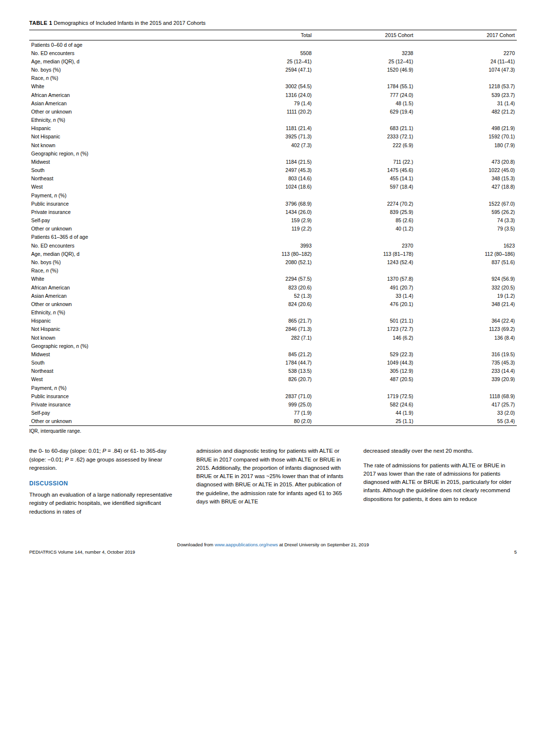TABLE 1 Demographics of Included Infants in the 2015 and 2017 Cohorts
| | Total | 2015 Cohort | 2017 Cohort |
| --- | --- | --- | --- |
| Patients 0–60 d of age | | | |
| No. ED encounters | 5508 | 3238 | 2270 |
| Age, median (IQR), d | 25 (12–41) | 25 (12–41) | 24 (11–41) |
| No. boys (%) | 2594 (47.1) | 1520 (46.9) | 1074 (47.3) |
| Race, n (%) | | | |
| White | 3002 (54.5) | 1784 (55.1) | 1218 (53.7) |
| African American | 1316 (24.0) | 777 (24.0) | 539 (23.7) |
| Asian American | 79 (1.4) | 48 (1.5) | 31 (1.4) |
| Other or unknown | 1111 (20.2) | 629 (19.4) | 482 (21.2) |
| Ethnicity, n (%) | | | |
| Hispanic | 1181 (21.4) | 683 (21.1) | 498 (21.9) |
| Not Hispanic | 3925 (71.3) | 2333 (72.1) | 1592 (70.1) |
| Not known | 402 (7.3) | 222 (6.9) | 180 (7.9) |
| Geographic region, n (%) | | | |
| Midwest | 1184 (21.5) | 711 (22.) | 473 (20.8) |
| South | 2497 (45.3) | 1475 (45.6) | 1022 (45.0) |
| Northeast | 803 (14.6) | 455 (14.1) | 348 (15.3) |
| West | 1024 (18.6) | 597 (18.4) | 427 (18.8) |
| Payment, n (%) | | | |
| Public insurance | 3796 (68.9) | 2274 (70.2) | 1522 (67.0) |
| Private insurance | 1434 (26.0) | 839 (25.9) | 595 (26.2) |
| Self-pay | 159 (2.9) | 85 (2.6) | 74 (3.3) |
| Other or unknown | 119 (2.2) | 40 (1.2) | 79 (3.5) |
| Patients 61–365 d of age | | | |
| No. ED encounters | 3993 | 2370 | 1623 |
| Age, median (IQR), d | 113 (80–182) | 113 (81–178) | 112 (80–186) |
| No. boys (%) | 2080 (52.1) | 1243 (52.4) | 837 (51.6) |
| Race, n (%) | | | |
| White | 2294 (57.5) | 1370 (57.8) | 924 (56.9) |
| African American | 823 (20.6) | 491 (20.7) | 332 (20.5) |
| Asian American | 52 (1.3) | 33 (1.4) | 19 (1.2) |
| Other or unknown | 824 (20.6) | 476 (20.1) | 348 (21.4) |
| Ethnicity, n (%) | | | |
| Hispanic | 865 (21.7) | 501 (21.1) | 364 (22.4) |
| Not Hispanic | 2846 (71.3) | 1723 (72.7) | 1123 (69.2) |
| Not known | 282 (7.1) | 146 (6.2) | 136 (8.4) |
| Geographic region, n (%) | | | |
| Midwest | 845 (21.2) | 529 (22.3) | 316 (19.5) |
| South | 1784 (44.7) | 1049 (44.3) | 735 (45.3) |
| Northeast | 538 (13.5) | 305 (12.9) | 233 (14.4) |
| West | 826 (20.7) | 487 (20.5) | 339 (20.9) |
| Payment, n (%) | | | |
| Public insurance | 2837 (71.0) | 1719 (72.5) | 1118 (68.9) |
| Private insurance | 999 (25.0) | 582 (24.6) | 417 (25.7) |
| Self-pay | 77 (1.9) | 44 (1.9) | 33 (2.0) |
| Other or unknown | 80 (2.0) | 25 (1.1) | 55 (3.4) |
IQR, interquartile range.
the 0- to 60-day (slope: 0.01; P = .84) or 61- to 365-day (slope: −0.01; P = .62) age groups assessed by linear regression.
DISCUSSION
Through an evaluation of a large nationally representative registry of pediatric hospitals, we identified significant reductions in rates of
admission and diagnostic testing for patients with ALTE or BRUE in 2017 compared with those with ALTE or BRUE in 2015. Additionally, the proportion of infants diagnosed with BRUE or ALTE in 2017 was ~25% lower than that of infants diagnosed with BRUE or ALTE in 2015. After publication of the guideline, the admission rate for infants aged 61 to 365 days with BRUE or ALTE
decreased steadily over the next 20 months.
The rate of admissions for patients with ALTE or BRUE in 2017 was lower than the rate of admissions for patients diagnosed with ALTE or BRUE in 2015, particularly for older infants. Although the guideline does not clearly recommend dispositions for patients, it does aim to reduce
Downloaded from www.aappublications.org/news at Drexel University on September 21, 2019
PEDIATRICS Volume 144, number 4, October 2019
5